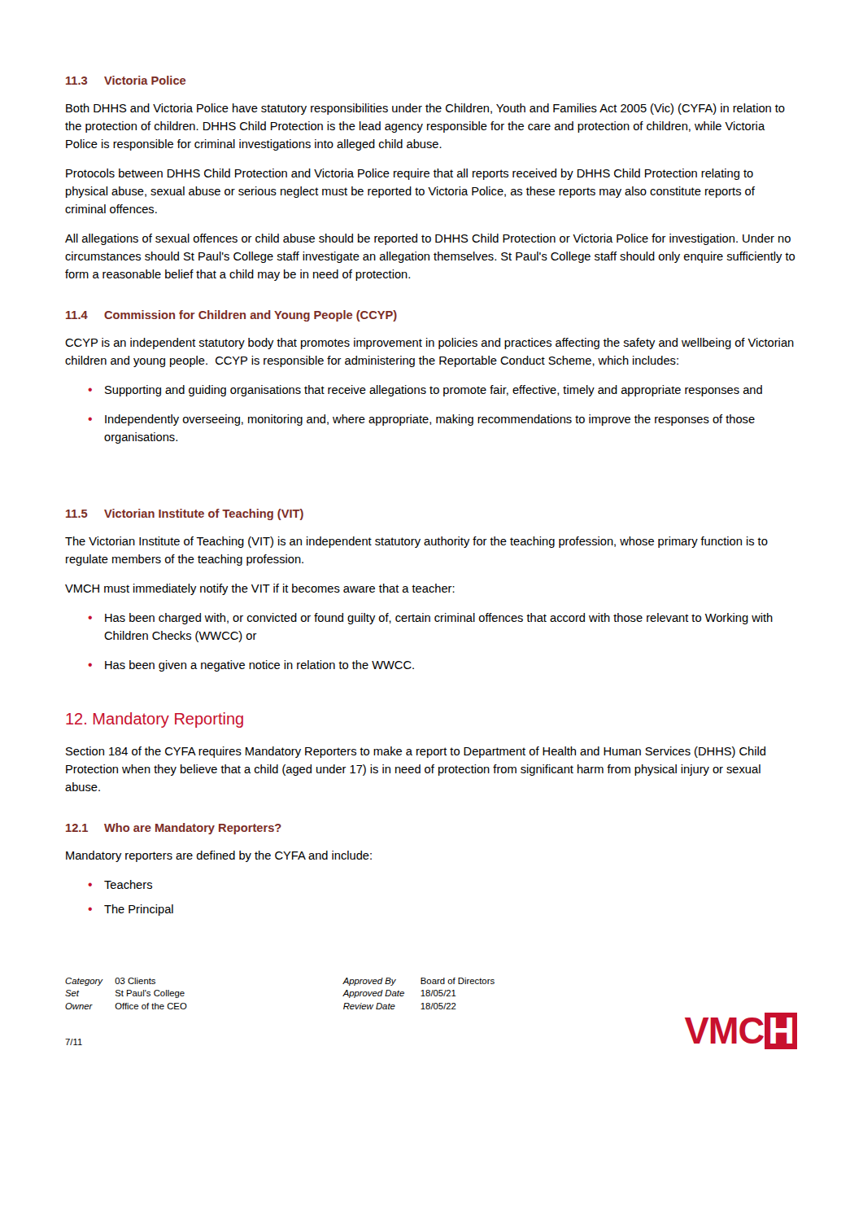11.3 Victoria Police
Both DHHS and Victoria Police have statutory responsibilities under the Children, Youth and Families Act 2005 (Vic) (CYFA) in relation to the protection of children. DHHS Child Protection is the lead agency responsible for the care and protection of children, while Victoria Police is responsible for criminal investigations into alleged child abuse.
Protocols between DHHS Child Protection and Victoria Police require that all reports received by DHHS Child Protection relating to physical abuse, sexual abuse or serious neglect must be reported to Victoria Police, as these reports may also constitute reports of criminal offences.
All allegations of sexual offences or child abuse should be reported to DHHS Child Protection or Victoria Police for investigation. Under no circumstances should St Paul's College staff investigate an allegation themselves. St Paul's College staff should only enquire sufficiently to form a reasonable belief that a child may be in need of protection.
11.4 Commission for Children and Young People (CCYP)
CCYP is an independent statutory body that promotes improvement in policies and practices affecting the safety and wellbeing of Victorian children and young people. CCYP is responsible for administering the Reportable Conduct Scheme, which includes:
Supporting and guiding organisations that receive allegations to promote fair, effective, timely and appropriate responses and
Independently overseeing, monitoring and, where appropriate, making recommendations to improve the responses of those organisations.
11.5 Victorian Institute of Teaching (VIT)
The Victorian Institute of Teaching (VIT) is an independent statutory authority for the teaching profession, whose primary function is to regulate members of the teaching profession.
VMCH must immediately notify the VIT if it becomes aware that a teacher:
Has been charged with, or convicted or found guilty of, certain criminal offences that accord with those relevant to Working with Children Checks (WWCC) or
Has been given a negative notice in relation to the WWCC.
12. Mandatory Reporting
Section 184 of the CYFA requires Mandatory Reporters to make a report to Department of Health and Human Services (DHHS) Child Protection when they believe that a child (aged under 17) is in need of protection from significant harm from physical injury or sexual abuse.
12.1 Who are Mandatory Reporters?
Mandatory reporters are defined by the CYFA and include:
Teachers
The Principal
Category 03 Clients
Set St Paul's College
Owner Office of the CEO
Approved By Board of Directors
Approved Date 18/05/21
Review Date 18/05/22
7/11
VMCH